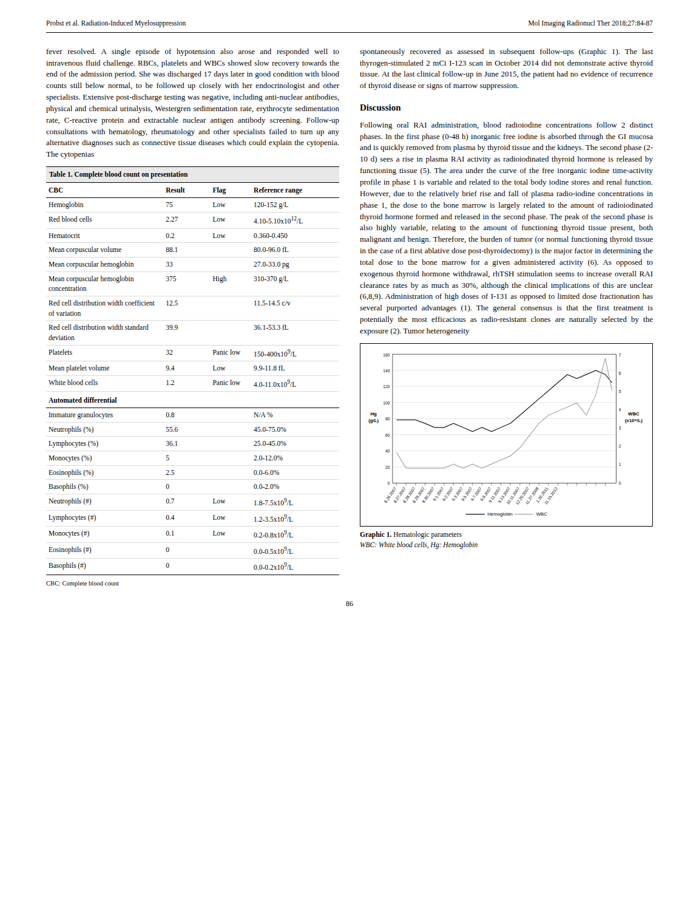Probst et al. Radiation-Induced Myelosuppression
Mol Imaging Radionucl Ther 2018;27:84-87
fever resolved. A single episode of hypotension also arose and responded well to intravenous fluid challenge. RBCs, platelets and WBCs showed slow recovery towards the end of the admission period. She was discharged 17 days later in good condition with blood counts still below normal, to be followed up closely with her endocrinologist and other specialists. Extensive post-discharge testing was negative, including anti-nuclear antibodies, physical and chemical urinalysis, Westergren sedimentation rate, erythrocyte sedimentation rate, C-reactive protein and extractable nuclear antigen antibody screening. Follow-up consultations with hematology, rheumatology and other specialists failed to turn up any alternative diagnoses such as connective tissue diseases which could explain the cytopenia. The cytopenias
Table 1. Complete blood count on presentation
| CBC | Result | Flag | Reference range |
| --- | --- | --- | --- |
| Hemoglobin | 75 | Low | 120-152 g/L |
| Red blood cells | 2.27 | Low | 4.10-5.10x10 12 /L |
| Hematocrit | 0.2 | Low | 0.360-0.450 |
| Mean corpuscular volume | 88.1 | | 80.0-96.0 fL |
| Mean corpuscular hemoglobin | 33 | | 27.0-33.0 pg |
| Mean corpuscular hemoglobin concentration | 375 | High | 310-370 g/L |
| Red cell distribution width coefficient of variation | 12.5 | | 11.5-14.5 c/v |
| Red cell distribution width standard deviation | 39.9 | | 36.1-53.3 fL |
| Platelets | 32 | Panic low | 150-400x10 9 /L |
| Mean platelet volume | 9.4 | Low | 9.9-11.8 fL |
| White blood cells | 1.2 | Panic low | 4.0-11.0x10 9 /L |
| Automated differential |
| Immature granulocytes | 0.8 | | N/A % |
| Neutrophils (%) | 55.6 | | 45.0-75.0% |
| Lymphocytes (%) | 36.1 | | 25.0-45.0% |
| Monocytes (%) | 5 | | 2.0-12.0% |
| Eosinophils (%) | 2.5 | | 0.0-6.0% |
| Basophils (%) | 0 | | 0.0-2.0% |
| Neutrophils (#) | 0.7 | Low | 1.8-7.5x10 9 /L |
| Lymphocytes (#) | 0.4 | Low | 1.2-3.5x10 9 /L |
| Monocytes (#) | 0.1 | Low | 0.2-0.8x10 9 /L |
| Eosinophils (#) | 0 | | 0.0-0.5x10 9 /L |
| Basophils (#) | 0 | | 0.0-0.2x10 9 /L |
CBC: Complete blood count
spontaneously recovered as assessed in subsequent follow-ups (Graphic 1). The last thyrogen-stimulated 2 mCi I-123 scan in October 2014 did not demonstrate active thyroid tissue. At the last clinical follow-up in June 2015, the patient had no evidence of recurrence of thyroid disease or signs of marrow suppression.
Discussion
Following oral RAI administration, blood radioiodine concentrations follow 2 distinct phases. In the first phase (0-48 h) inorganic free iodine is absorbed through the GI mucosa and is quickly removed from plasma by thyroid tissue and the kidneys. The second phase (2-10 d) sees a rise in plasma RAI activity as radioiodinated thyroid hormone is released by functioning tissue (5). The area under the curve of the free inorganic iodine time-activity profile in phase 1 is variable and related to the total body iodine stores and renal function. However, due to the relatively brief rise and fall of plasma radio-iodine concentrations in phase 1, the dose to the bone marrow is largely related to the amount of radioiodinated thyroid hormone formed and released in the second phase. The peak of the second phase is also highly variable, relating to the amount of functioning thyroid tissue present, both malignant and benign. Therefore, the burden of tumor (or normal functioning thyroid tissue in the case of a first ablative dose post-thyroidectomy) is the major factor in determining the total dose to the bone marrow for a given administered activity (6). As opposed to exogenous thyroid hormone withdrawal, rhTSH stimulation seems to increase overall RAI clearance rates by as much as 30%, although the clinical implications of this are unclear (6,8,9). Administration of high doses of I-131 as opposed to limited dose fractionation has several purported advantages (1). The general consensus is that the first treatment is potentially the most efficacious as radio-resistant clones are naturally selected by the exposure (2). Tumor heterogeneity
160 140 120 100 80 60 40 20 0 7 6 5 4 3 2 1 0 Hg (g/L) WBC (x10⁹/L) 8.26.2007 8.27.2007 8.28.2007 8.29.2007 8.30.2007 9.1.2007 9.2.2007 9.3.2007 9.5.2007 9.7.2007 9.9.2007 9.11.2007 9.13.2007 10.11.2007 12.20.2007 11.27.2008 1.20.2011 11.15.2012 Hemoglobin WBC
Graphic 1. Hematologic parameters
WBC: White blood cells, Hg: Hemoglobin
86